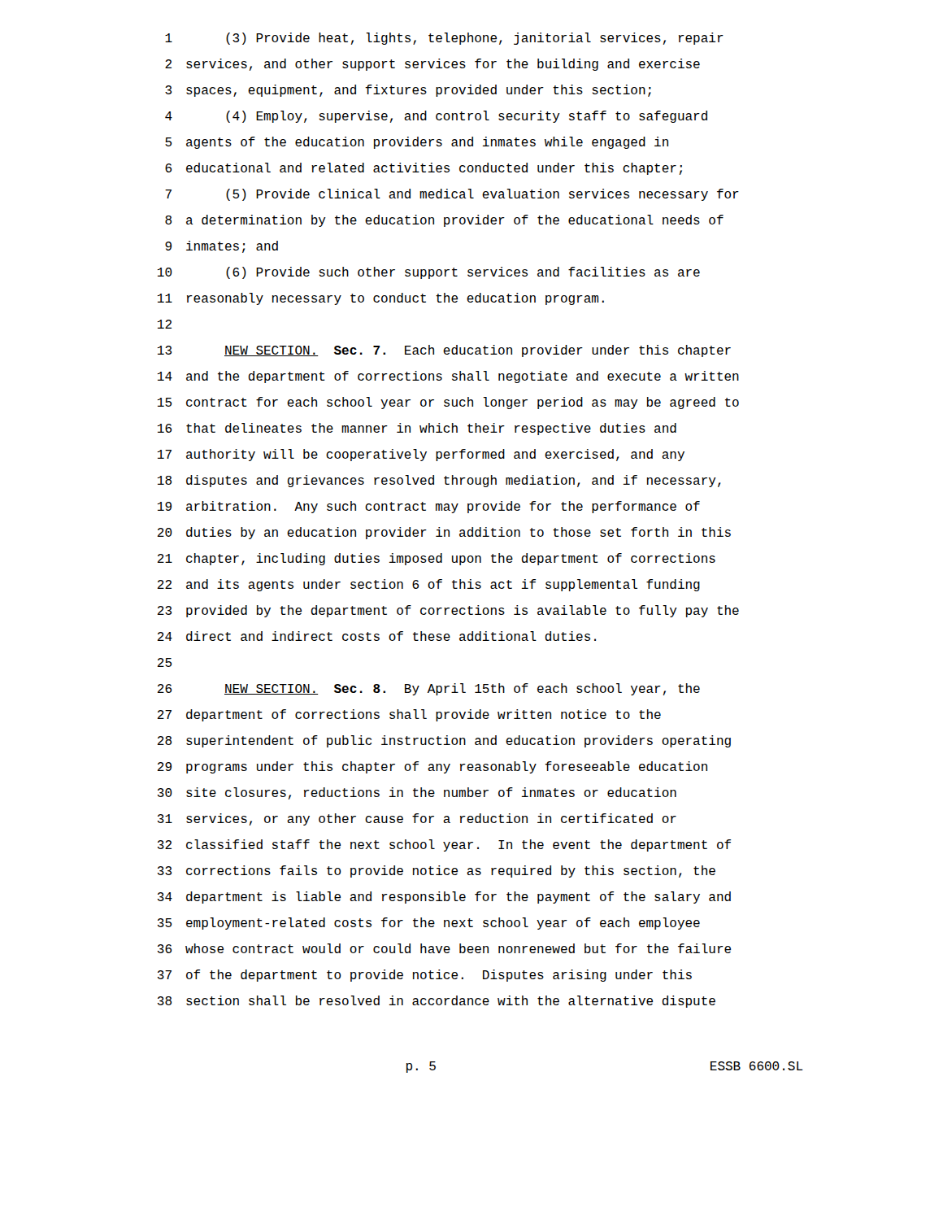(3) Provide heat, lights, telephone, janitorial services, repair
services, and other support services for the building and exercise
spaces, equipment, and fixtures provided under this section;
(4) Employ, supervise, and control security staff to safeguard
agents of the education providers and inmates while engaged in
educational and related activities conducted under this chapter;
(5) Provide clinical and medical evaluation services necessary for
a determination by the education provider of the educational needs of
inmates; and
(6) Provide such other support services and facilities as are
reasonably necessary to conduct the education program.
NEW SECTION. Sec. 7. Each education provider under this chapter
and the department of corrections shall negotiate and execute a written
contract for each school year or such longer period as may be agreed to
that delineates the manner in which their respective duties and
authority will be cooperatively performed and exercised, and any
disputes and grievances resolved through mediation, and if necessary,
arbitration. Any such contract may provide for the performance of
duties by an education provider in addition to those set forth in this
chapter, including duties imposed upon the department of corrections
and its agents under section 6 of this act if supplemental funding
provided by the department of corrections is available to fully pay the
direct and indirect costs of these additional duties.
NEW SECTION. Sec. 8. By April 15th of each school year, the
department of corrections shall provide written notice to the
superintendent of public instruction and education providers operating
programs under this chapter of any reasonably foreseeable education
site closures, reductions in the number of inmates or education
services, or any other cause for a reduction in certificated or
classified staff the next school year. In the event the department of
corrections fails to provide notice as required by this section, the
department is liable and responsible for the payment of the salary and
employment-related costs for the next school year of each employee
whose contract would or could have been nonrenewed but for the failure
of the department to provide notice. Disputes arising under this
section shall be resolved in accordance with the alternative dispute
p. 5 ESSB 6600.SL